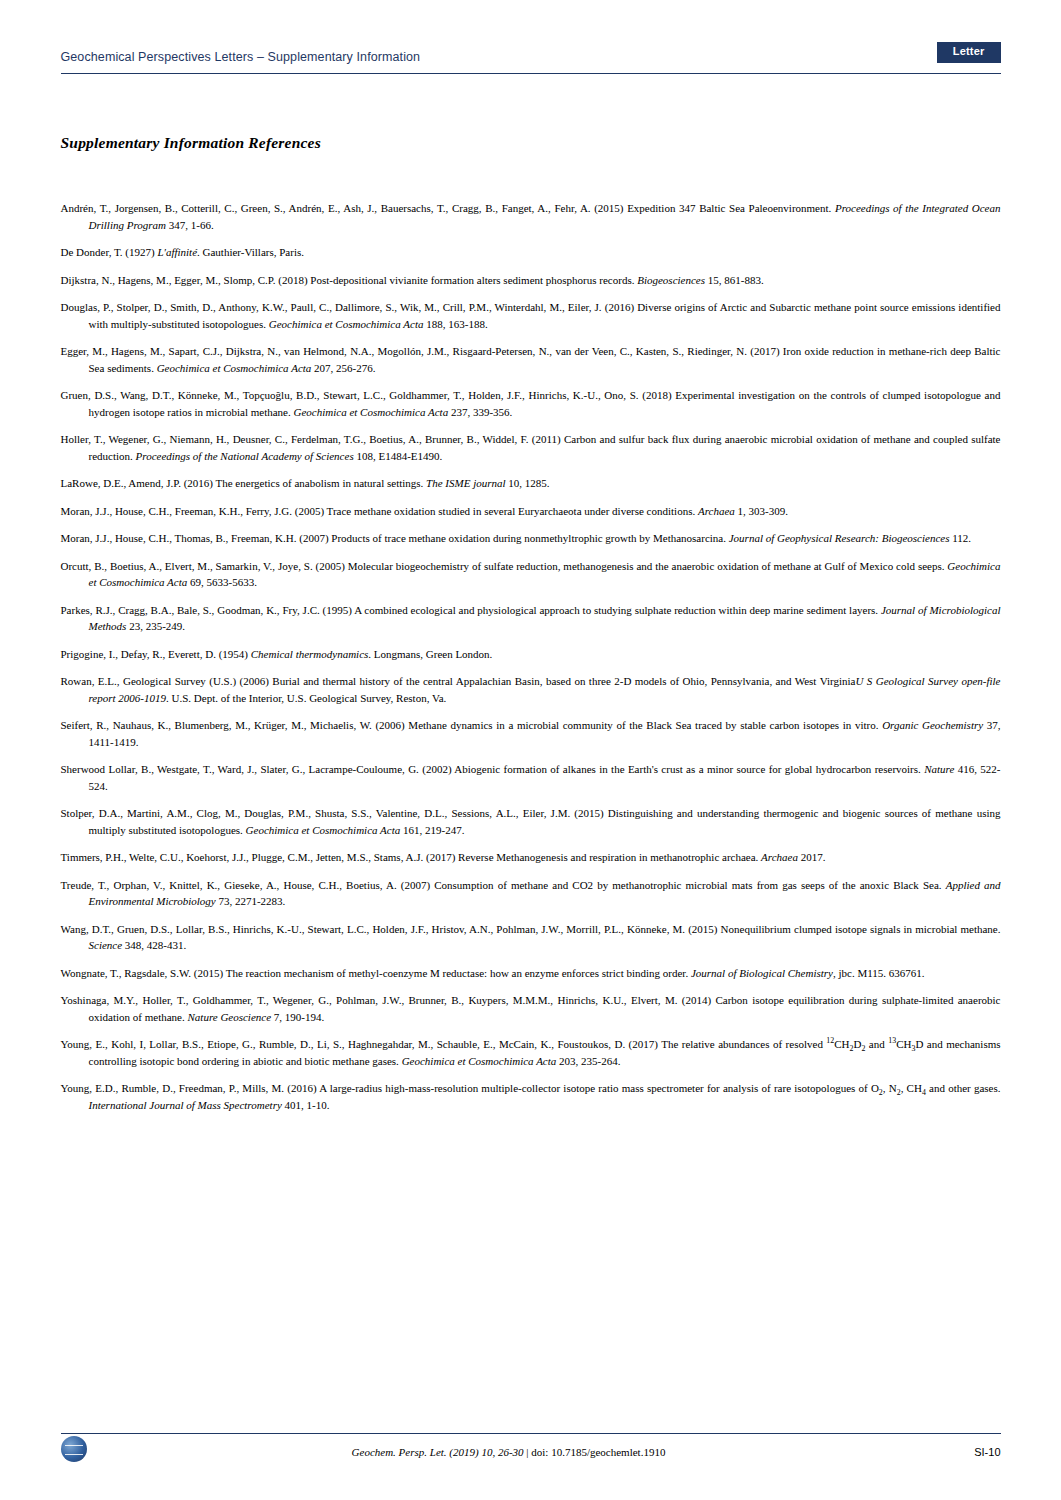Geochemical Perspectives Letters – Supplementary Information
Letter
Supplementary Information References
Andrén, T., Jorgensen, B., Cotterill, C., Green, S., Andrén, E., Ash, J., Bauersachs, T., Cragg, B., Fanget, A., Fehr, A. (2015) Expedition 347 Baltic Sea Paleoenvironment. Proceedings of the Integrated Ocean Drilling Program 347, 1-66.
De Donder, T. (1927) L'affinité. Gauthier-Villars, Paris.
Dijkstra, N., Hagens, M., Egger, M., Slomp, C.P. (2018) Post-depositional vivianite formation alters sediment phosphorus records. Biogeosciences 15, 861-883.
Douglas, P., Stolper, D., Smith, D., Anthony, K.W., Paull, C., Dallimore, S., Wik, M., Crill, P.M., Winterdahl, M., Eiler, J. (2016) Diverse origins of Arctic and Subarctic methane point source emissions identified with multiply-substituted isotopologues. Geochimica et Cosmochimica Acta 188, 163-188.
Egger, M., Hagens, M., Sapart, C.J., Dijkstra, N., van Helmond, N.A., Mogollón, J.M., Risgaard-Petersen, N., van der Veen, C., Kasten, S., Riedinger, N. (2017) Iron oxide reduction in methane-rich deep Baltic Sea sediments. Geochimica et Cosmochimica Acta 207, 256-276.
Gruen, D.S., Wang, D.T., Könneke, M., Topçuoğlu, B.D., Stewart, L.C., Goldhammer, T., Holden, J.F., Hinrichs, K.-U., Ono, S. (2018) Experimental investigation on the controls of clumped isotopologue and hydrogen isotope ratios in microbial methane. Geochimica et Cosmochimica Acta 237, 339-356.
Holler, T., Wegener, G., Niemann, H., Deusner, C., Ferdelman, T.G., Boetius, A., Brunner, B., Widdel, F. (2011) Carbon and sulfur back flux during anaerobic microbial oxidation of methane and coupled sulfate reduction. Proceedings of the National Academy of Sciences 108, E1484-E1490.
LaRowe, D.E., Amend, J.P. (2016) The energetics of anabolism in natural settings. The ISME journal 10, 1285.
Moran, J.J., House, C.H., Freeman, K.H., Ferry, J.G. (2005) Trace methane oxidation studied in several Euryarchaeota under diverse conditions. Archaea 1, 303-309.
Moran, J.J., House, C.H., Thomas, B., Freeman, K.H. (2007) Products of trace methane oxidation during nonmethyltrophic growth by Methanosarcina. Journal of Geophysical Research: Biogeosciences 112.
Orcutt, B., Boetius, A., Elvert, M., Samarkin, V., Joye, S. (2005) Molecular biogeochemistry of sulfate reduction, methanogenesis and the anaerobic oxidation of methane at Gulf of Mexico cold seeps. Geochimica et Cosmochimica Acta 69, 5633-5633.
Parkes, R.J., Cragg, B.A., Bale, S., Goodman, K., Fry, J.C. (1995) A combined ecological and physiological approach to studying sulphate reduction within deep marine sediment layers. Journal of Microbiological Methods 23, 235-249.
Prigogine, I., Defay, R., Everett, D. (1954) Chemical thermodynamics. Longmans, Green London.
Rowan, E.L., Geological Survey (U.S.) (2006) Burial and thermal history of the central Appalachian Basin, based on three 2-D models of Ohio, Pennsylvania, and West VirginiaU S Geological Survey open-file report 2006-1019. U.S. Dept. of the Interior, U.S. Geological Survey, Reston, Va.
Seifert, R., Nauhaus, K., Blumenberg, M., Krüger, M., Michaelis, W. (2006) Methane dynamics in a microbial community of the Black Sea traced by stable carbon isotopes in vitro. Organic Geochemistry 37, 1411-1419.
Sherwood Lollar, B., Westgate, T., Ward, J., Slater, G., Lacrampe-Couloume, G. (2002) Abiogenic formation of alkanes in the Earth's crust as a minor source for global hydrocarbon reservoirs. Nature 416, 522-524.
Stolper, D.A., Martini, A.M., Clog, M., Douglas, P.M., Shusta, S.S., Valentine, D.L., Sessions, A.L., Eiler, J.M. (2015) Distinguishing and understanding thermogenic and biogenic sources of methane using multiply substituted isotopologues. Geochimica et Cosmochimica Acta 161, 219-247.
Timmers, P.H., Welte, C.U., Koehorst, J.J., Plugge, C.M., Jetten, M.S., Stams, A.J. (2017) Reverse Methanogenesis and respiration in methanotrophic archaea. Archaea 2017.
Treude, T., Orphan, V., Knittel, K., Gieseke, A., House, C.H., Boetius, A. (2007) Consumption of methane and CO2 by methanotrophic microbial mats from gas seeps of the anoxic Black Sea. Applied and Environmental Microbiology 73, 2271-2283.
Wang, D.T., Gruen, D.S., Lollar, B.S., Hinrichs, K.-U., Stewart, L.C., Holden, J.F., Hristov, A.N., Pohlman, J.W., Morrill, P.L., Könneke, M. (2015) Nonequilibrium clumped isotope signals in microbial methane. Science 348, 428-431.
Wongnate, T., Ragsdale, S.W. (2015) The reaction mechanism of methyl-coenzyme M reductase: how an enzyme enforces strict binding order. Journal of Biological Chemistry, jbc. M115. 636761.
Yoshinaga, M.Y., Holler, T., Goldhammer, T., Wegener, G., Pohlman, J.W., Brunner, B., Kuypers, M.M.M., Hinrichs, K.U., Elvert, M. (2014) Carbon isotope equilibration during sulphate-limited anaerobic oxidation of methane. Nature Geoscience 7, 190-194.
Young, E., Kohl, I, Lollar, B.S., Etiope, G., Rumble, D., Li, S., Haghnegahdar, M., Schauble, E., McCain, K., Foustoukos, D. (2017) The relative abundances of resolved 12CH2D2 and 13CH3D and mechanisms controlling isotopic bond ordering in abiotic and biotic methane gases. Geochimica et Cosmochimica Acta 203, 235-264.
Young, E.D., Rumble, D., Freedman, P., Mills, M. (2016) A large-radius high-mass-resolution multiple-collector isotope ratio mass spectrometer for analysis of rare isotopologues of O2, N2, CH4 and other gases. International Journal of Mass Spectrometry 401, 1-10.
Geochem. Persp. Let. (2019) 10, 26-30 | doi: 10.7185/geochemlet.1910
SI-10